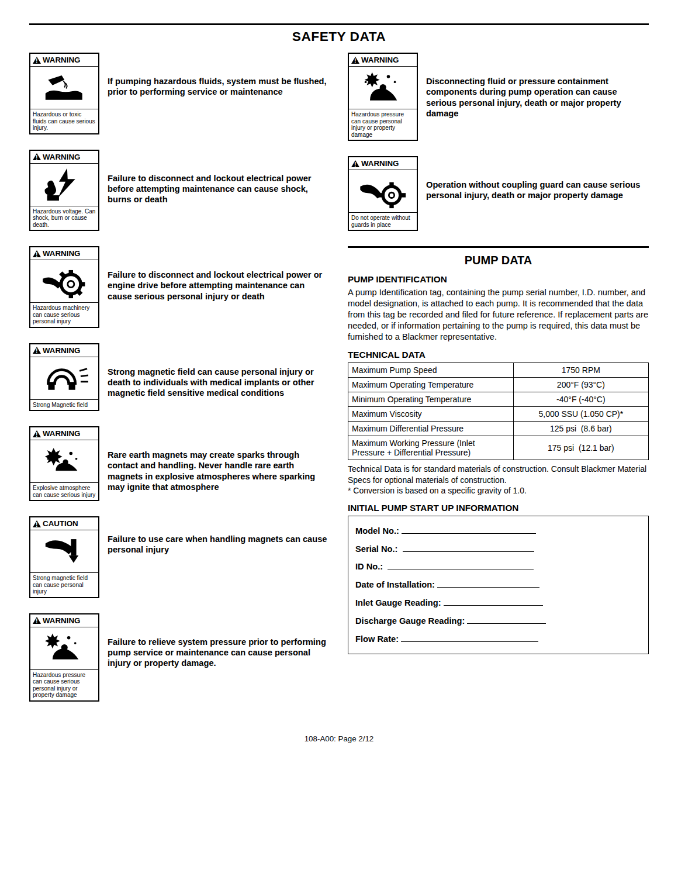SAFETY DATA
WARNING
Hazardous or toxic fluids can cause serious injury.
If pumping hazardous fluids, system must be flushed, prior to performing service or maintenance
WARNING
Hazardous voltage. Can shock, burn or cause death.
Failure to disconnect and lockout electrical power before attempting maintenance can cause shock, burns or death
WARNING
Hazardous machinery can cause serious personal injury
Failure to disconnect and lockout electrical power or engine drive before attempting maintenance can cause serious personal injury or death
WARNING
Strong Magnetic field
Strong magnetic field can cause personal injury or death to individuals with medical implants or other magnetic field sensitive medical conditions
WARNING
Explosive atmosphere can cause serious injury
Rare earth magnets may create sparks through contact and handling. Never handle rare earth magnets in explosive atmospheres where sparking may ignite that atmosphere
CAUTION
Strong magnetic field can cause personal injury
Failure to use care when handling magnets can cause personal injury
WARNING
Hazardous pressure can cause serious personal injury or property damage
Failure to relieve system pressure prior to performing pump service or maintenance can cause personal injury or property damage.
WARNING
Hazardous pressure can cause personal injury or property damage
Disconnecting fluid or pressure containment components during pump operation can cause serious personal injury, death or major property damage
WARNING
Do not operate without guards in place
Operation without coupling guard can cause serious personal injury, death or major property damage
PUMP DATA
PUMP IDENTIFICATION
A pump Identification tag, containing the pump serial number, I.D. number, and model designation, is attached to each pump. It is recommended that the data from this tag be recorded and filed for future reference. If replacement parts are needed, or if information pertaining to the pump is required, this data must be furnished to a Blackmer representative.
TECHNICAL DATA
| Maximum Pump Speed | 1750 RPM |
| Maximum Operating Temperature | 200°F (93°C) |
| Minimum Operating Temperature | -40°F (-40°C) |
| Maximum Viscosity | 5,000 SSU (1.050 CP)* |
| Maximum Differential Pressure | 125 psi (8.6 bar) |
| Maximum Working Pressure (Inlet Pressure + Differential Pressure) | 175 psi (12.1 bar) |
Technical Data is for standard materials of construction. Consult Blackmer Material Specs for optional materials of construction.
* Conversion is based on a specific gravity of 1.0.
INITIAL PUMP START UP INFORMATION
Model No.:
Serial No.:
ID No.:
Date of Installation:
Inlet Gauge Reading:
Discharge Gauge Reading:
Flow Rate:
108-A00: Page 2/12